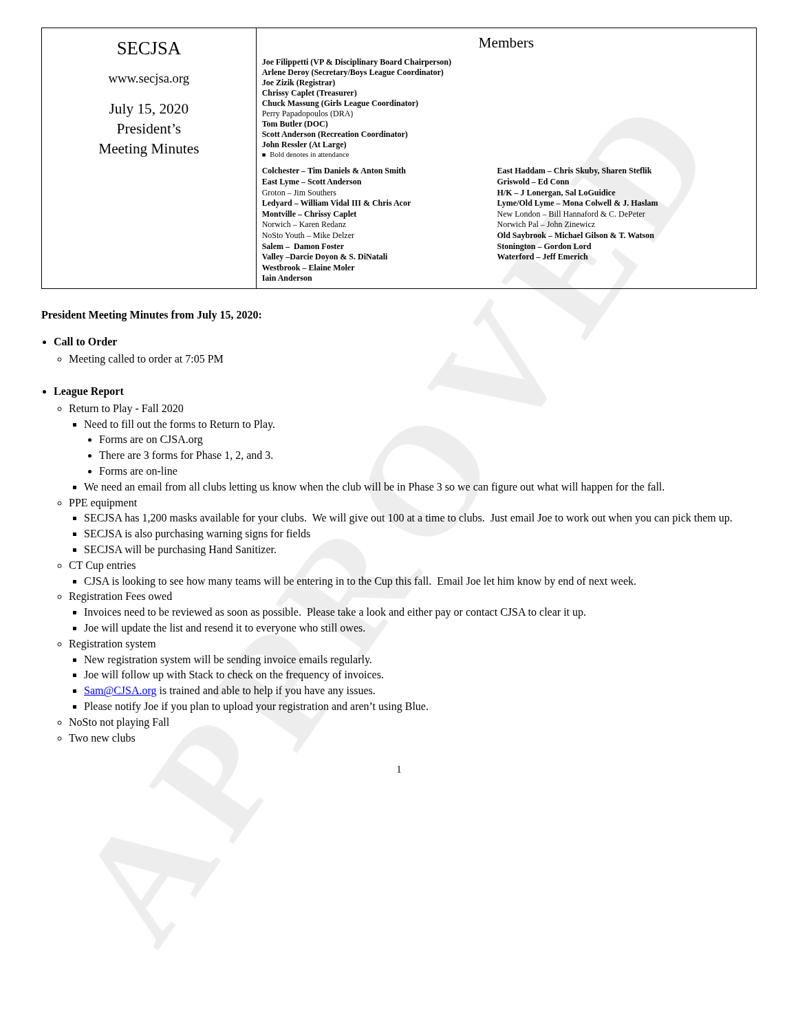APPROVED
| SECJSA www.secjsa.org July 15, 2020 President’s Meeting Minutes | Members Joe Filippetti (VP & Disciplinary Board Chairperson) Arlene Deroy (Secretary/Boys League Coordinator) Joe Zizik (Registrar) Chrissy Caplet (Treasurer) Chuck Massung (Girls League Coordinator) Perry Papadopoulos (DRA) Tom Butler (DOC) Scott Anderson (Recreation Coordinator) John Ressler (At Large) ■ Bold denotes in attendance / Colchester – Tim Daniels & Anton Smith / East Haddam – Chris Skuby, Sharen Steflik / / East Lyme – Scott Anderson / Griswold – Ed Conn / / Groton – Jim Southers / H/K – J Lonergan, Sal LoGuidice / / Ledyard – William Vidal III & Chris Acor / Lyme/Old Lyme – Mona Colwell & J. Haslam / / Montville – Chrissy Caplet / New London – Bill Hannaford & C. DePeter / / Norwich – Karen Redanz / Norwich Pal – John Zinewicz / / NoSto Youth – Mike Delzer / Old Saybrook – Michael Gilson & T. Watson / / Salem – Damon Foster / Stonington – Gordon Lord / / Valley –Darcie Doyon & S. DiNatali / Waterford – Jeff Emerich / / Westbrook – Elaine Moler / / / Iain Anderson / / |
President Meeting Minutes from July 15, 2020:
Call to Order
Meeting called to order at 7:05 PM
League Report
Return to Play - Fall 2020
Need to fill out the forms to Return to Play.
Forms are on CJSA.org
There are 3 forms for Phase 1, 2, and 3.
Forms are on-line
We need an email from all clubs letting us know when the club will be in Phase 3 so we can figure out what will happen for the fall.
PPE equipment
SECJSA has 1,200 masks available for your clubs. We will give out 100 at a time to clubs. Just email Joe to work out when you can pick them up.
SECJSA is also purchasing warning signs for fields
SECJSA will be purchasing Hand Sanitizer.
CT Cup entries
CJSA is looking to see how many teams will be entering in to the Cup this fall. Email Joe let him know by end of next week.
Registration Fees owed
Invoices need to be reviewed as soon as possible. Please take a look and either pay or contact CJSA to clear it up.
Joe will update the list and resend it to everyone who still owes.
Registration system
New registration system will be sending invoice emails regularly.
Joe will follow up with Stack to check on the frequency of invoices.
Sam@CJSA.org is trained and able to help if you have any issues.
Please notify Joe if you plan to upload your registration and aren’t using Blue.
NoSto not playing Fall
Two new clubs
1